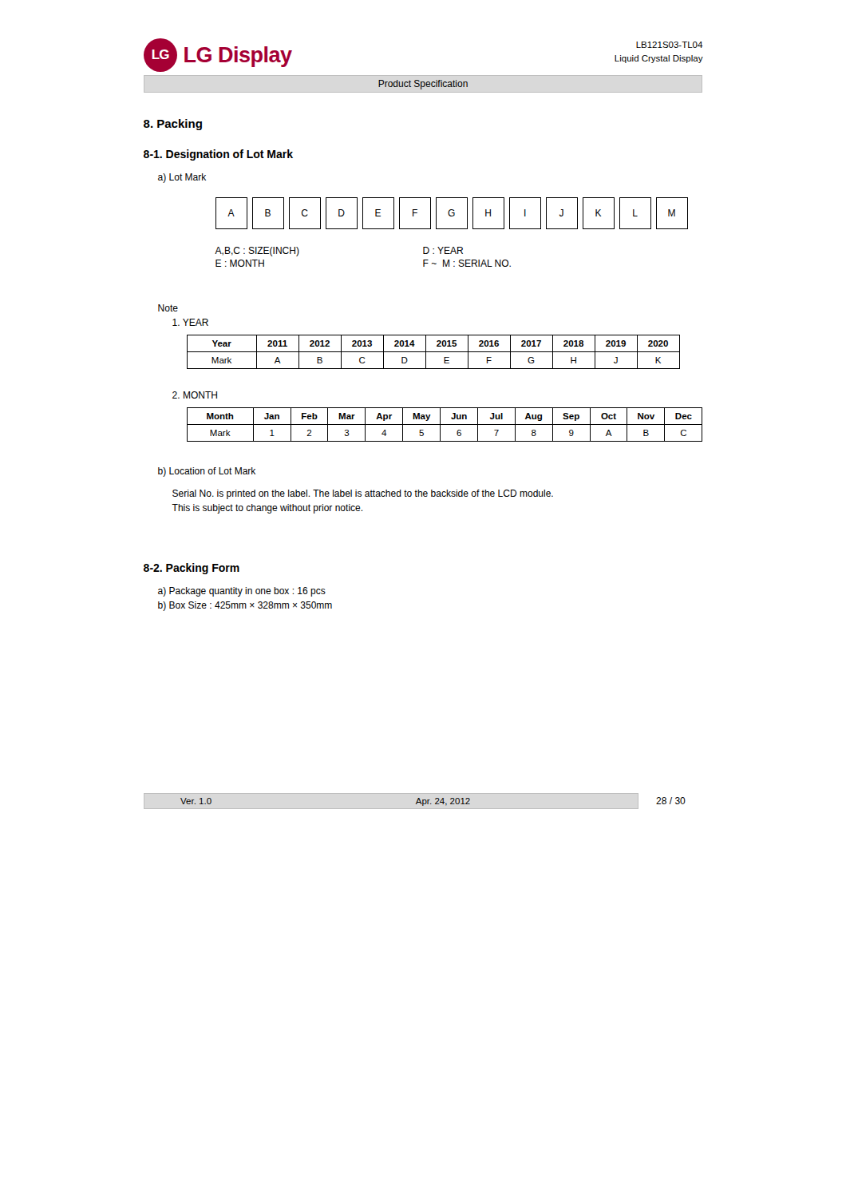LG
LG Display
LB121S03-TL04
Liquid Crystal Display
Product Specification
8. Packing
8-1. Designation of Lot Mark
a) Lot Mark
A
B
C
D
E
F
G
H
I
J
K
L
M
A,B,C : SIZE(INCH)
E : MONTH
D : YEAR
F ~ M : SERIAL NO.
Note
1. YEAR
| Year | 2011 | 2012 | 2013 | 2014 | 2015 | 2016 | 2017 | 2018 | 2019 | 2020 |
| --- | --- | --- | --- | --- | --- | --- | --- | --- | --- | --- |
| Mark | A | B | C | D | E | F | G | H | J | K |
2. MONTH
| Month | Jan | Feb | Mar | Apr | May | Jun | Jul | Aug | Sep | Oct | Nov | Dec |
| --- | --- | --- | --- | --- | --- | --- | --- | --- | --- | --- | --- | --- |
| Mark | 1 | 2 | 3 | 4 | 5 | 6 | 7 | 8 | 9 | A | B | C |
b) Location of Lot Mark
Serial No. is printed on the label. The label is attached to the backside of the LCD module.
This is subject to change without prior notice.
8-2. Packing Form
a) Package quantity in one box : 16 pcs
b) Box Size : 425mm × 328mm × 350mm
Ver. 1.0
Apr. 24, 2012
28 / 30